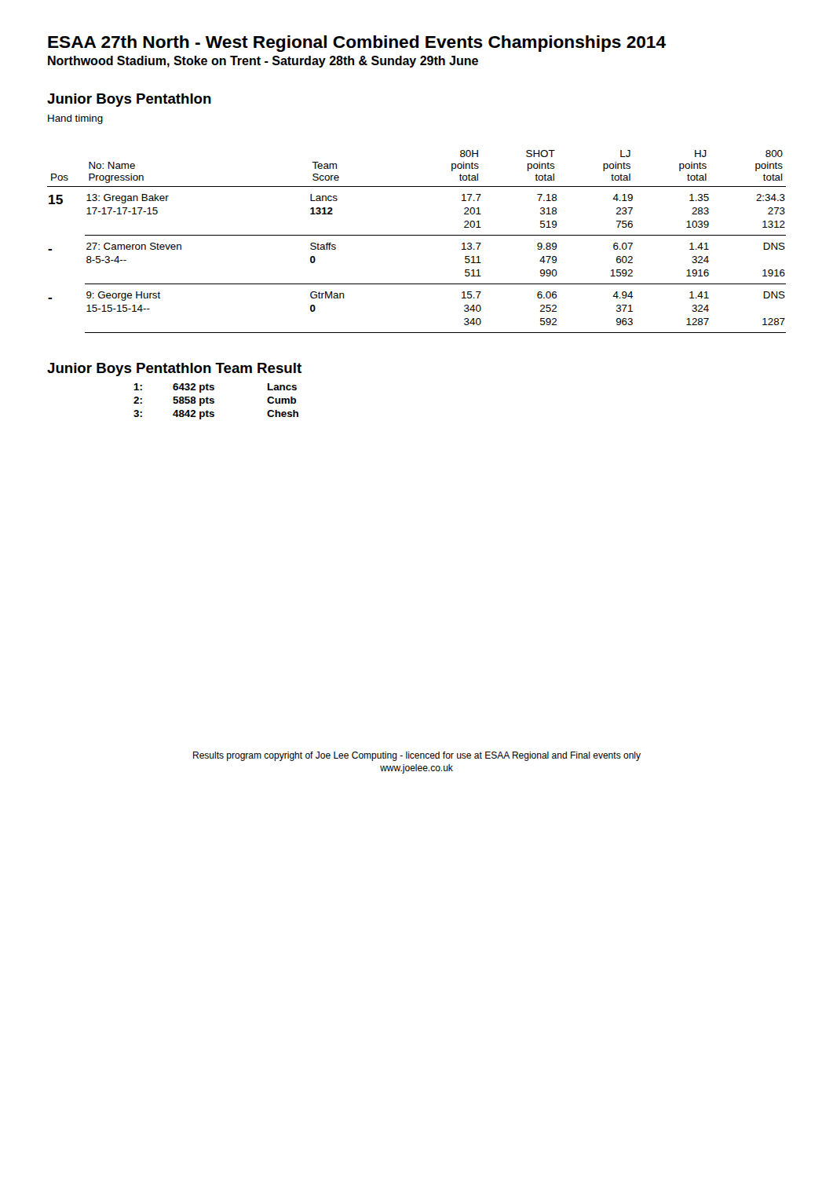ESAA 27th North - West Regional Combined Events Championships 2014
Northwood Stadium, Stoke on Trent - Saturday 28th & Sunday 29th June
Junior Boys Pentathlon
Hand timing
| Pos | No: Name Progression | Team Score | 80H points total | SHOT points total | LJ points total | HJ points total | 800 points total |
| --- | --- | --- | --- | --- | --- | --- | --- |
| 15 | 13: Gregan Baker | Lancs | 17.7 | 7.18 | 4.19 | 1.35 | 2:34.3 |
| 17-17-17-17-15 | 1312 | 201 | 318 | 237 | 283 | 273 |
| | | 201 | 519 | 756 | 1039 | 1312 |
| - | 27: Cameron Steven | Staffs | 13.7 | 9.89 | 6.07 | 1.41 | DNS |
| 8-5-3-4-- | 0 | 511 | 479 | 602 | 324 | |
| | | 511 | 990 | 1592 | 1916 | 1916 |
| - | 9: George Hurst | GtrMan | 15.7 | 6.06 | 4.94 | 1.41 | DNS |
| 15-15-15-14-- | 0 | 340 | 252 | 371 | 324 | |
| | | 340 | 592 | 963 | 1287 | 1287 |
Junior Boys Pentathlon Team Result
| 1: | 6432 pts | Lancs |
| 2: | 5858 pts | Cumb |
| 3: | 4842 pts | Chesh |
Results program copyright of Joe Lee Computing - licenced for use at ESAA Regional and Final events only
www.joelee.co.uk